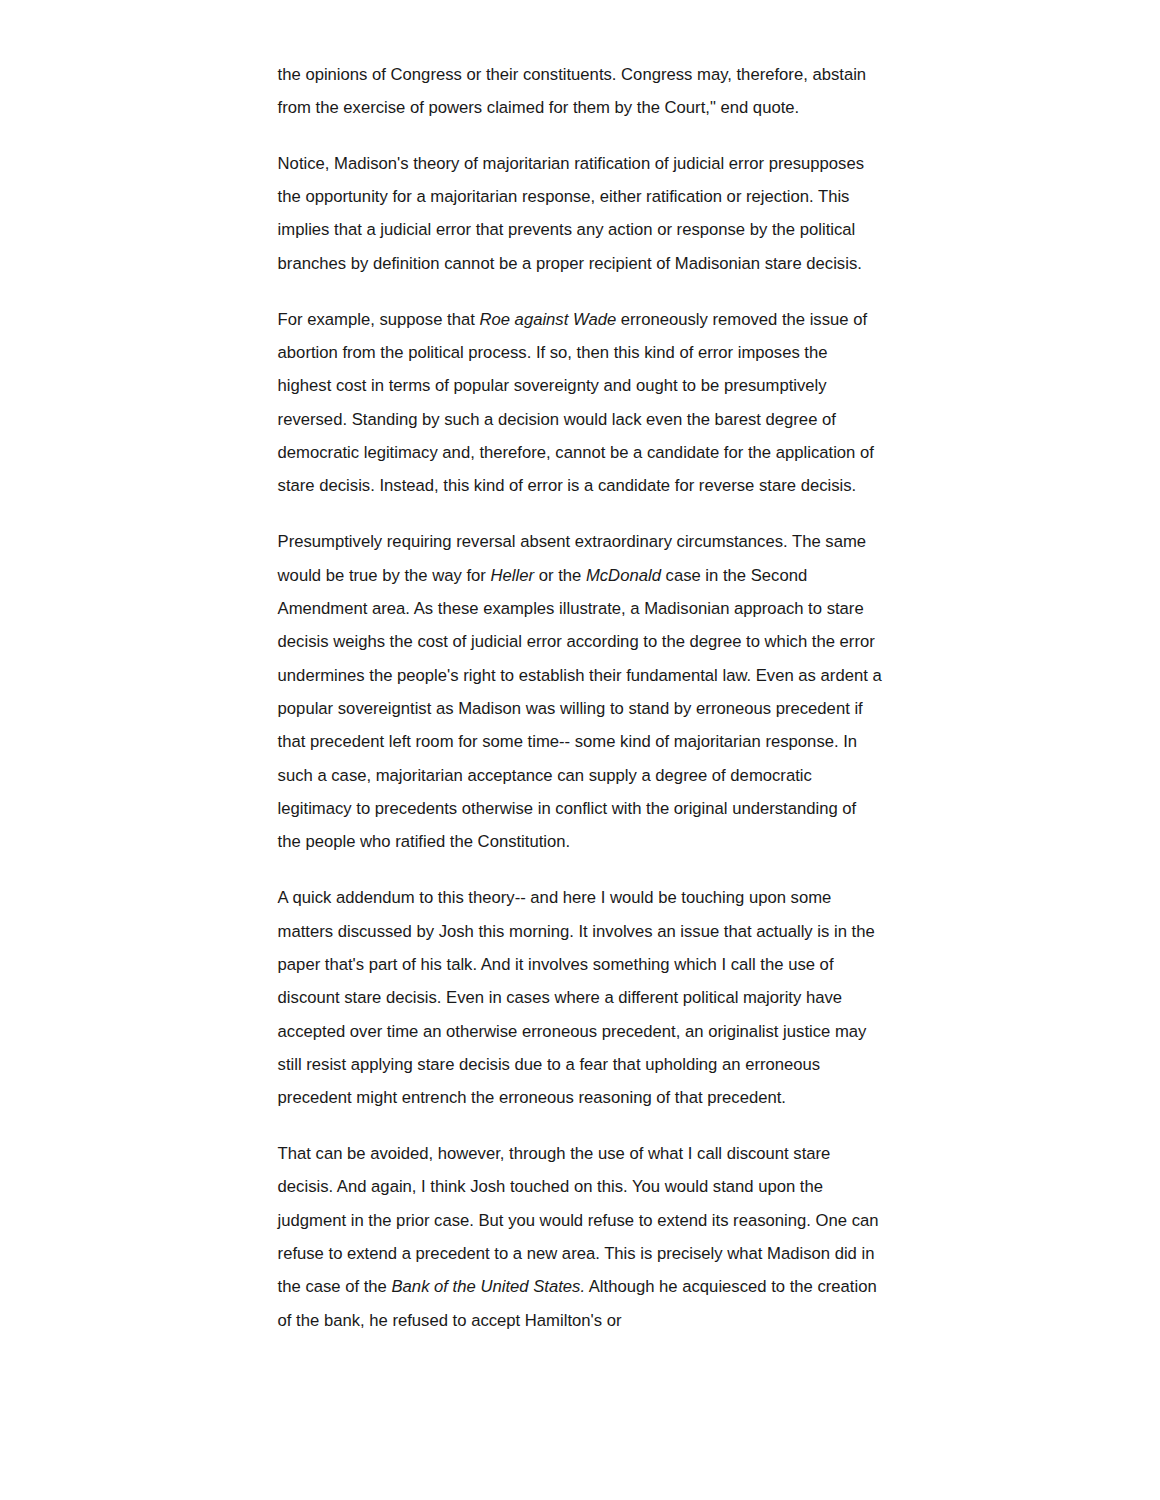the opinions of Congress or their constituents. Congress may, therefore, abstain from the exercise of powers claimed for them by the Court," end quote.
Notice, Madison's theory of majoritarian ratification of judicial error presupposes the opportunity for a majoritarian response, either ratification or rejection. This implies that a judicial error that prevents any action or response by the political branches by definition cannot be a proper recipient of Madisonian stare decisis.
For example, suppose that Roe against Wade erroneously removed the issue of abortion from the political process. If so, then this kind of error imposes the highest cost in terms of popular sovereignty and ought to be presumptively reversed. Standing by such a decision would lack even the barest degree of democratic legitimacy and, therefore, cannot be a candidate for the application of stare decisis. Instead, this kind of error is a candidate for reverse stare decisis.
Presumptively requiring reversal absent extraordinary circumstances. The same would be true by the way for Heller or the McDonald case in the Second Amendment area. As these examples illustrate, a Madisonian approach to stare decisis weighs the cost of judicial error according to the degree to which the error undermines the people's right to establish their fundamental law. Even as ardent a popular sovereigntist as Madison was willing to stand by erroneous precedent if that precedent left room for some time-- some kind of majoritarian response. In such a case, majoritarian acceptance can supply a degree of democratic legitimacy to precedents otherwise in conflict with the original understanding of the people who ratified the Constitution.
A quick addendum to this theory-- and here I would be touching upon some matters discussed by Josh this morning. It involves an issue that actually is in the paper that's part of his talk. And it involves something which I call the use of discount stare decisis. Even in cases where a different political majority have accepted over time an otherwise erroneous precedent, an originalist justice may still resist applying stare decisis due to a fear that upholding an erroneous precedent might entrench the erroneous reasoning of that precedent.
That can be avoided, however, through the use of what I call discount stare decisis. And again, I think Josh touched on this. You would stand upon the judgment in the prior case. But you would refuse to extend its reasoning. One can refuse to extend a precedent to a new area. This is precisely what Madison did in the case of the Bank of the United States. Although he acquiesced to the creation of the bank, he refused to accept Hamilton's or